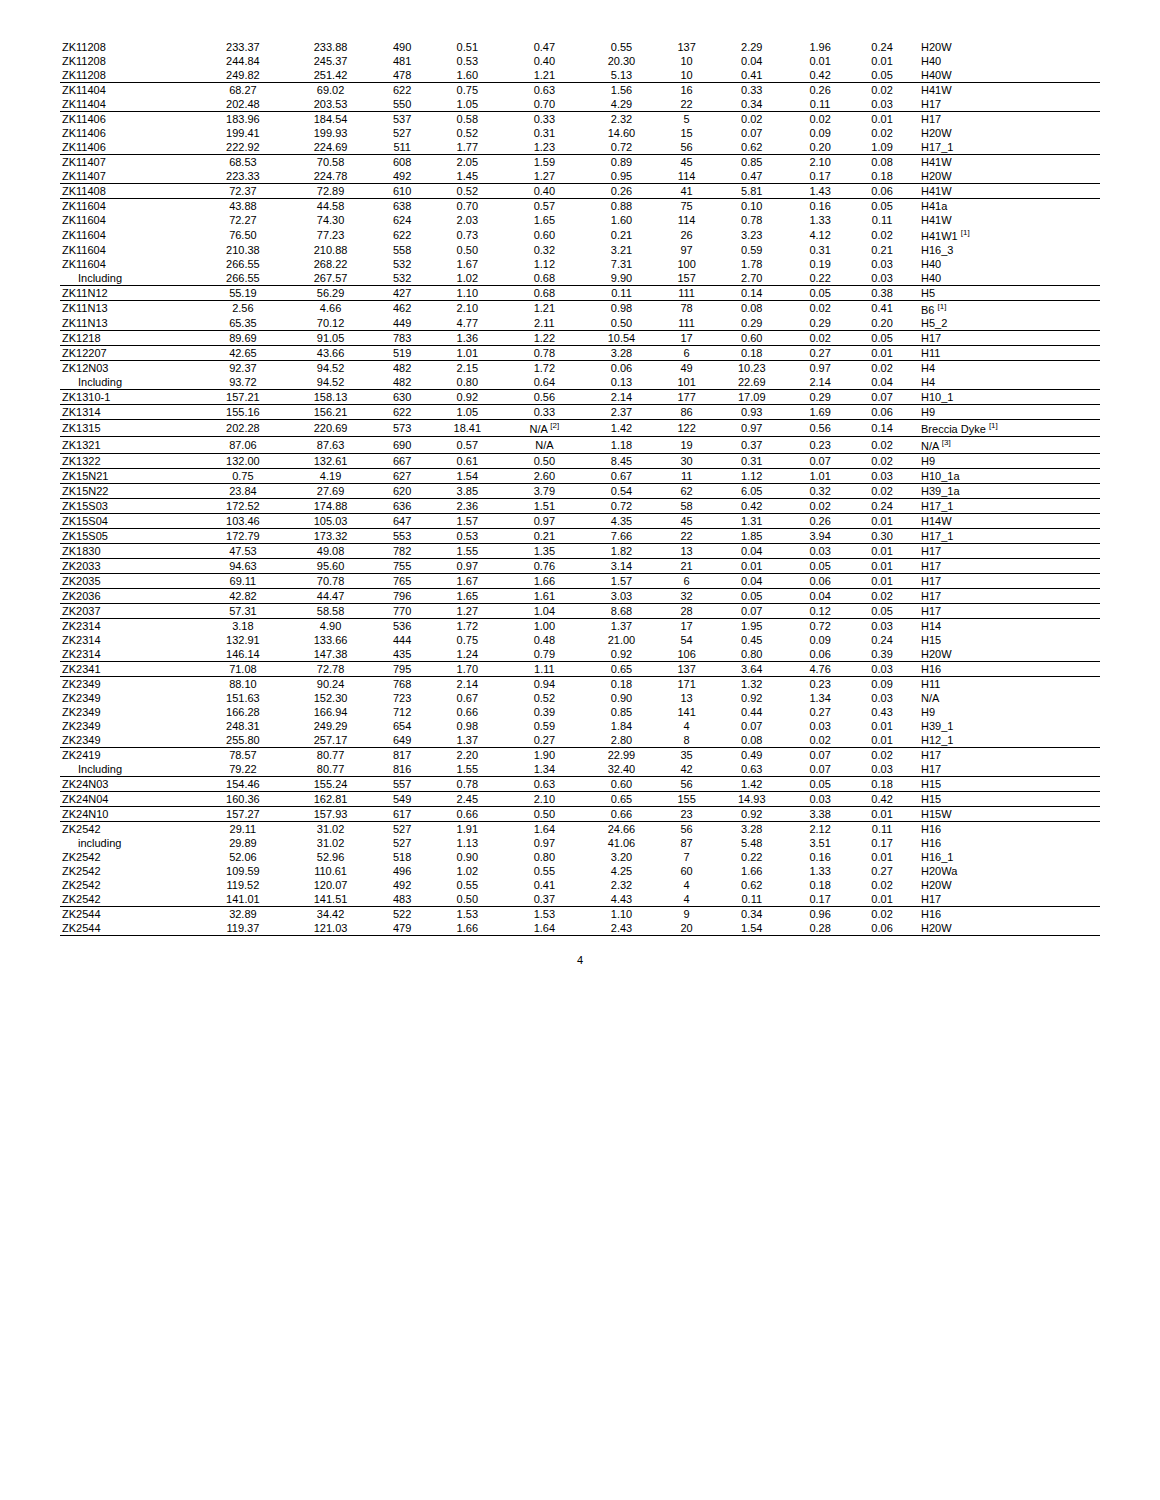| ZK11208 | 233.37 | 233.88 | 490 | 0.51 | 0.47 | 0.55 | 137 | 2.29 | 1.96 | 0.24 | H20W |
| ZK11208 | 244.84 | 245.37 | 481 | 0.53 | 0.40 | 20.30 | 10 | 0.04 | 0.01 | 0.01 | H40 |
| ZK11208 | 249.82 | 251.42 | 478 | 1.60 | 1.21 | 5.13 | 10 | 0.41 | 0.42 | 0.05 | H40W |
| ZK11404 | 68.27 | 69.02 | 622 | 0.75 | 0.63 | 1.56 | 16 | 0.33 | 0.26 | 0.02 | H41W |
| ZK11404 | 202.48 | 203.53 | 550 | 1.05 | 0.70 | 4.29 | 22 | 0.34 | 0.11 | 0.03 | H17 |
| ZK11406 | 183.96 | 184.54 | 537 | 0.58 | 0.33 | 2.32 | 5 | 0.02 | 0.02 | 0.01 | H17 |
| ZK11406 | 199.41 | 199.93 | 527 | 0.52 | 0.31 | 14.60 | 15 | 0.07 | 0.09 | 0.02 | H20W |
| ZK11406 | 222.92 | 224.69 | 511 | 1.77 | 1.23 | 0.72 | 56 | 0.62 | 0.20 | 1.09 | H17_1 |
| ZK11407 | 68.53 | 70.58 | 608 | 2.05 | 1.59 | 0.89 | 45 | 0.85 | 2.10 | 0.08 | H41W |
| ZK11407 | 223.33 | 224.78 | 492 | 1.45 | 1.27 | 0.95 | 114 | 0.47 | 0.17 | 0.18 | H20W |
| ZK11408 | 72.37 | 72.89 | 610 | 0.52 | 0.40 | 0.26 | 41 | 5.81 | 1.43 | 0.06 | H41W |
| ZK11604 | 43.88 | 44.58 | 638 | 0.70 | 0.57 | 0.88 | 75 | 0.10 | 0.16 | 0.05 | H41a |
| ZK11604 | 72.27 | 74.30 | 624 | 2.03 | 1.65 | 1.60 | 114 | 0.78 | 1.33 | 0.11 | H41W |
| ZK11604 | 76.50 | 77.23 | 622 | 0.73 | 0.60 | 0.21 | 26 | 3.23 | 4.12 | 0.02 | H41W1 [1] |
| ZK11604 | 210.38 | 210.88 | 558 | 0.50 | 0.32 | 3.21 | 97 | 0.59 | 0.31 | 0.21 | H16_3 |
| ZK11604 | 266.55 | 268.22 | 532 | 1.67 | 1.12 | 7.31 | 100 | 1.78 | 0.19 | 0.03 | H40 |
| Including | 266.55 | 267.57 | 532 | 1.02 | 0.68 | 9.90 | 157 | 2.70 | 0.22 | 0.03 | H40 |
| ZK11N12 | 55.19 | 56.29 | 427 | 1.10 | 0.68 | 0.11 | 111 | 0.14 | 0.05 | 0.38 | H5 |
| ZK11N13 | 2.56 | 4.66 | 462 | 2.10 | 1.21 | 0.98 | 78 | 0.08 | 0.02 | 0.41 | B6 [1] |
| ZK11N13 | 65.35 | 70.12 | 449 | 4.77 | 2.11 | 0.50 | 111 | 0.29 | 0.29 | 0.20 | H5_2 |
| ZK1218 | 89.69 | 91.05 | 783 | 1.36 | 1.22 | 10.54 | 17 | 0.60 | 0.02 | 0.05 | H17 |
| ZK12207 | 42.65 | 43.66 | 519 | 1.01 | 0.78 | 3.28 | 6 | 0.18 | 0.27 | 0.01 | H11 |
| ZK12N03 | 92.37 | 94.52 | 482 | 2.15 | 1.72 | 0.06 | 49 | 10.23 | 0.97 | 0.02 | H4 |
| Including | 93.72 | 94.52 | 482 | 0.80 | 0.64 | 0.13 | 101 | 22.69 | 2.14 | 0.04 | H4 |
| ZK1310-1 | 157.21 | 158.13 | 630 | 0.92 | 0.56 | 2.14 | 177 | 17.09 | 0.29 | 0.07 | H10_1 |
| ZK1314 | 155.16 | 156.21 | 622 | 1.05 | 0.33 | 2.37 | 86 | 0.93 | 1.69 | 0.06 | H9 |
| ZK1315 | 202.28 | 220.69 | 573 | 18.41 | N/A [2] | 1.42 | 122 | 0.97 | 0.56 | 0.14 | Breccia Dyke [1] |
| ZK1321 | 87.06 | 87.63 | 690 | 0.57 | N/A | 1.18 | 19 | 0.37 | 0.23 | 0.02 | N/A [3] |
| ZK1322 | 132.00 | 132.61 | 667 | 0.61 | 0.50 | 8.45 | 30 | 0.31 | 0.07 | 0.02 | H9 |
| ZK15N21 | 0.75 | 4.19 | 627 | 1.54 | 2.60 | 0.67 | 11 | 1.12 | 1.01 | 0.03 | H10_1a |
| ZK15N22 | 23.84 | 27.69 | 620 | 3.85 | 3.79 | 0.54 | 62 | 6.05 | 0.32 | 0.02 | H39_1a |
| ZK15S03 | 172.52 | 174.88 | 636 | 2.36 | 1.51 | 0.72 | 58 | 0.42 | 0.02 | 0.24 | H17_1 |
| ZK15S04 | 103.46 | 105.03 | 647 | 1.57 | 0.97 | 4.35 | 45 | 1.31 | 0.26 | 0.01 | H14W |
| ZK15S05 | 172.79 | 173.32 | 553 | 0.53 | 0.21 | 7.66 | 22 | 1.85 | 3.94 | 0.30 | H17_1 |
| ZK1830 | 47.53 | 49.08 | 782 | 1.55 | 1.35 | 1.82 | 13 | 0.04 | 0.03 | 0.01 | H17 |
| ZK2033 | 94.63 | 95.60 | 755 | 0.97 | 0.76 | 3.14 | 21 | 0.01 | 0.05 | 0.01 | H17 |
| ZK2035 | 69.11 | 70.78 | 765 | 1.67 | 1.66 | 1.57 | 6 | 0.04 | 0.06 | 0.01 | H17 |
| ZK2036 | 42.82 | 44.47 | 796 | 1.65 | 1.61 | 3.03 | 32 | 0.05 | 0.04 | 0.02 | H17 |
| ZK2037 | 57.31 | 58.58 | 770 | 1.27 | 1.04 | 8.68 | 28 | 0.07 | 0.12 | 0.05 | H17 |
| ZK2314 | 3.18 | 4.90 | 536 | 1.72 | 1.00 | 1.37 | 17 | 1.95 | 0.72 | 0.03 | H14 |
| ZK2314 | 132.91 | 133.66 | 444 | 0.75 | 0.48 | 21.00 | 54 | 0.45 | 0.09 | 0.24 | H15 |
| ZK2314 | 146.14 | 147.38 | 435 | 1.24 | 0.79 | 0.92 | 106 | 0.80 | 0.06 | 0.39 | H20W |
| ZK2341 | 71.08 | 72.78 | 795 | 1.70 | 1.11 | 0.65 | 137 | 3.64 | 4.76 | 0.03 | H16 |
| ZK2349 | 88.10 | 90.24 | 768 | 2.14 | 0.94 | 0.18 | 171 | 1.32 | 0.23 | 0.09 | H11 |
| ZK2349 | 151.63 | 152.30 | 723 | 0.67 | 0.52 | 0.90 | 13 | 0.92 | 1.34 | 0.03 | N/A |
| ZK2349 | 166.28 | 166.94 | 712 | 0.66 | 0.39 | 0.85 | 141 | 0.44 | 0.27 | 0.43 | H9 |
| ZK2349 | 248.31 | 249.29 | 654 | 0.98 | 0.59 | 1.84 | 4 | 0.07 | 0.03 | 0.01 | H39_1 |
| ZK2349 | 255.80 | 257.17 | 649 | 1.37 | 0.27 | 2.80 | 8 | 0.08 | 0.02 | 0.01 | H12_1 |
| ZK2419 | 78.57 | 80.77 | 817 | 2.20 | 1.90 | 22.99 | 35 | 0.49 | 0.07 | 0.02 | H17 |
| Including | 79.22 | 80.77 | 816 | 1.55 | 1.34 | 32.40 | 42 | 0.63 | 0.07 | 0.03 | H17 |
| ZK24N03 | 154.46 | 155.24 | 557 | 0.78 | 0.63 | 0.60 | 56 | 1.42 | 0.05 | 0.18 | H15 |
| ZK24N04 | 160.36 | 162.81 | 549 | 2.45 | 2.10 | 0.65 | 155 | 14.93 | 0.03 | 0.42 | H15 |
| ZK24N10 | 157.27 | 157.93 | 617 | 0.66 | 0.50 | 0.66 | 23 | 0.92 | 3.38 | 0.01 | H15W |
| ZK2542 | 29.11 | 31.02 | 527 | 1.91 | 1.64 | 24.66 | 56 | 3.28 | 2.12 | 0.11 | H16 |
| including | 29.89 | 31.02 | 527 | 1.13 | 0.97 | 41.06 | 87 | 5.48 | 3.51 | 0.17 | H16 |
| ZK2542 | 52.06 | 52.96 | 518 | 0.90 | 0.80 | 3.20 | 7 | 0.22 | 0.16 | 0.01 | H16_1 |
| ZK2542 | 109.59 | 110.61 | 496 | 1.02 | 0.55 | 4.25 | 60 | 1.66 | 1.33 | 0.27 | H20Wa |
| ZK2542 | 119.52 | 120.07 | 492 | 0.55 | 0.41 | 2.32 | 4 | 0.62 | 0.18 | 0.02 | H20W |
| ZK2542 | 141.01 | 141.51 | 483 | 0.50 | 0.37 | 4.43 | 4 | 0.11 | 0.17 | 0.01 | H17 |
| ZK2544 | 32.89 | 34.42 | 522 | 1.53 | 1.53 | 1.10 | 9 | 0.34 | 0.96 | 0.02 | H16 |
| ZK2544 | 119.37 | 121.03 | 479 | 1.66 | 1.64 | 2.43 | 20 | 1.54 | 0.28 | 0.06 | H20W |
4